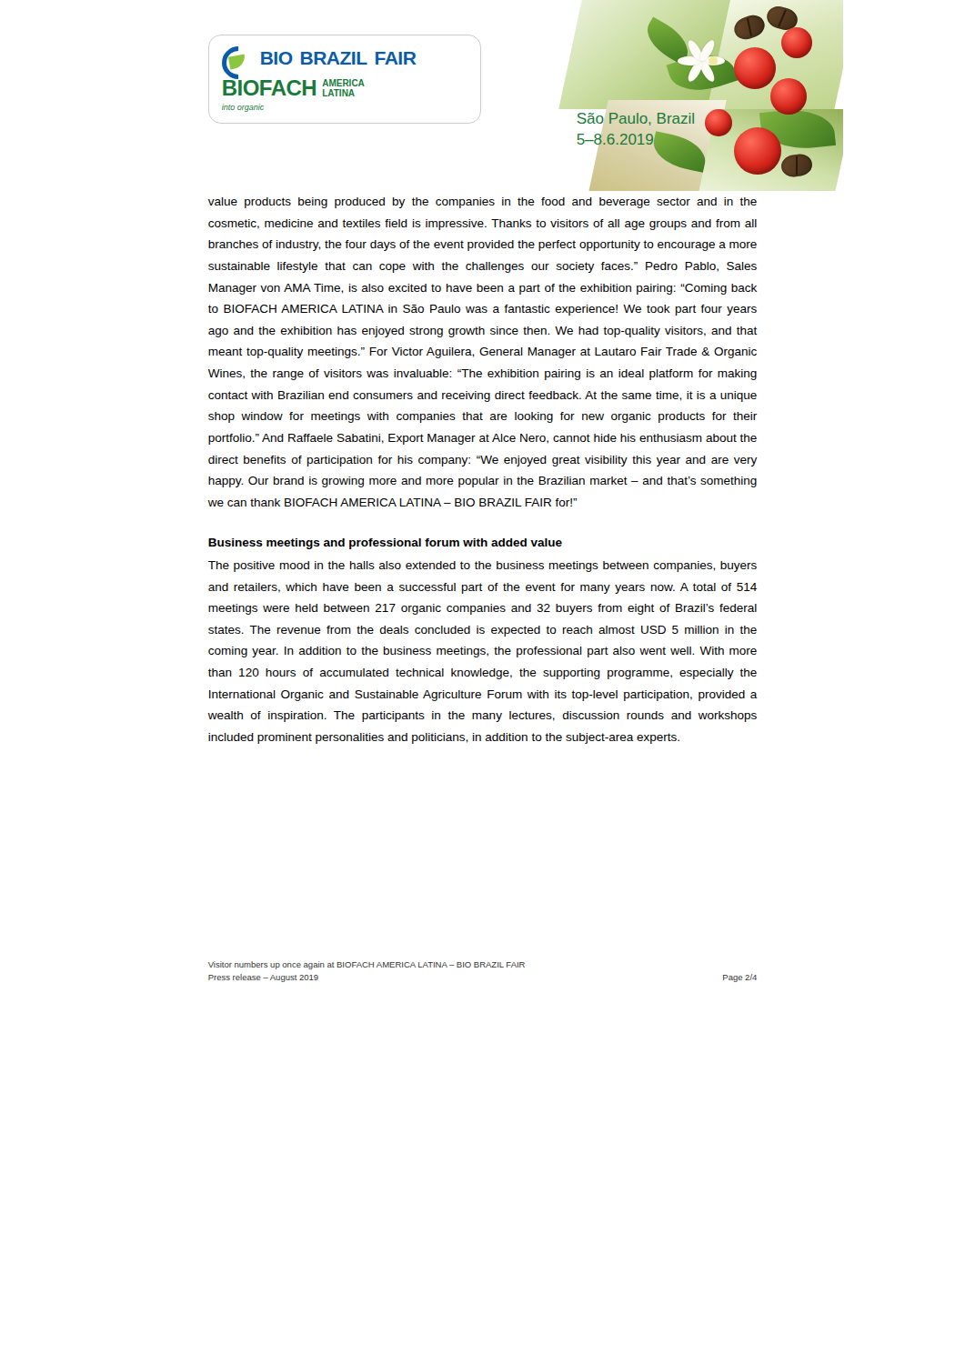BIO BRAZIL FAIR
BIOFACH AMERICA
LATINA
into organic
São Paulo, Brazil
5–8.6.2019
value products being produced by the companies in the food and beverage sector and in the cosmetic, medicine and textiles field is impressive. Thanks to visitors of all age groups and from all branches of industry, the four days of the event provided the perfect opportunity to encourage a more sustainable lifestyle that can cope with the challenges our society faces.” Pedro Pablo, Sales Manager von AMA Time, is also excited to have been a part of the exhibition pairing: “Coming back to BIOFACH AMERICA LATINA in São Paulo was a fantastic experience! We took part four years ago and the exhibition has enjoyed strong growth since then. We had top-quality visitors, and that meant top-quality meetings.” For Victor Aguilera, General Manager at Lautaro Fair Trade & Organic Wines, the range of visitors was invaluable: “The exhibition pairing is an ideal platform for making contact with Brazilian end consumers and receiving direct feedback. At the same time, it is a unique shop window for meetings with companies that are looking for new organic products for their portfolio.” And Raffaele Sabatini, Export Manager at Alce Nero, cannot hide his enthusiasm about the direct benefits of participation for his company: “We enjoyed great visibility this year and are very happy. Our brand is growing more and more popular in the Brazilian market – and that’s something we can thank BIOFACH AMERICA LATINA – BIO BRAZIL FAIR for!”
Business meetings and professional forum with added value
The positive mood in the halls also extended to the business meetings between companies, buyers and retailers, which have been a successful part of the event for many years now. A total of 514 meetings were held between 217 organic companies and 32 buyers from eight of Brazil’s federal states. The revenue from the deals concluded is expected to reach almost USD 5 million in the coming year. In addition to the business meetings, the professional part also went well. With more than 120 hours of accumulated technical knowledge, the supporting programme, especially the International Organic and Sustainable Agriculture Forum with its top-level participation, provided a wealth of inspiration. The participants in the many lectures, discussion rounds and workshops included prominent personalities and politicians, in addition to the subject-area experts.
Visitor numbers up once again at BIOFACH AMERICA LATINA – BIO BRAZIL FAIR
Press release – August 2019
Page 2/4